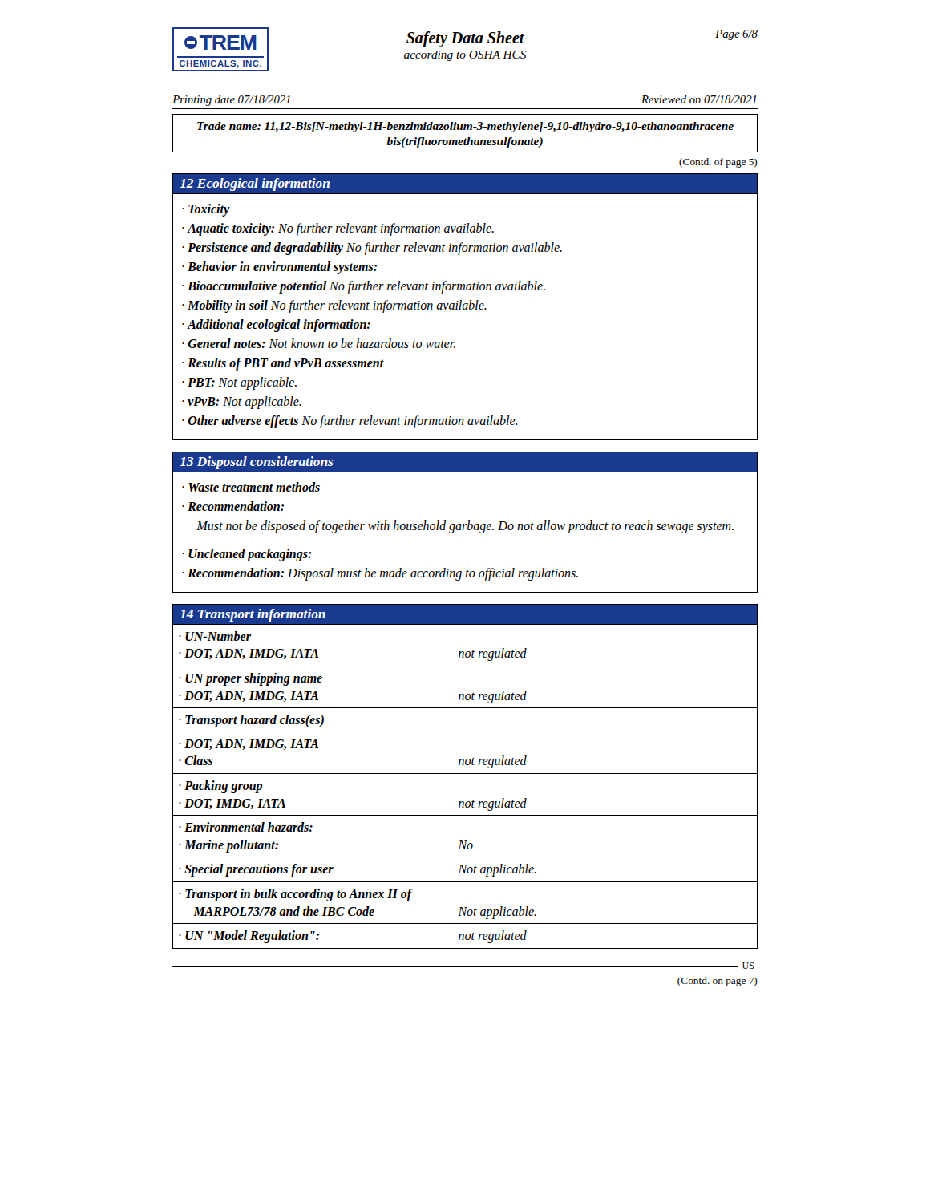TREM
CHEMICALS, INC.
Safety Data Sheet
according to OSHA HCS
Page 6/8
Printing date 07/18/2021 Reviewed on 07/18/2021
Trade name: 11,12-Bis[N-methyl-1H-benzimidazolium-3-methylene]-9,10-dihydro-9,10-ethanoanthracene
bis(trifluoromethanesulfonate)
(Contd. of page 5)
12 Ecological information
· Toxicity
· Aquatic toxicity: No further relevant information available.
· Persistence and degradability No further relevant information available.
· Behavior in environmental systems:
· Bioaccumulative potential No further relevant information available.
· Mobility in soil No further relevant information available.
· Additional ecological information:
· General notes: Not known to be hazardous to water.
· Results of PBT and vPvB assessment
· PBT: Not applicable.
· vPvB: Not applicable.
· Other adverse effects No further relevant information available.
13 Disposal considerations
· Waste treatment methods
· Recommendation:
Must not be disposed of together with household garbage. Do not allow product to reach sewage system.
· Uncleaned packagings:
· Recommendation: Disposal must be made according to official regulations.
14 Transport information
| · UN-Number · DOT, ADN, IMDG, IATA | not regulated |
| · UN proper shipping name · DOT, ADN, IMDG, IATA | not regulated |
| · Transport hazard class(es) | |
| · DOT, ADN, IMDG, IATA · Class | not regulated |
| · Packing group · DOT, IMDG, IATA | not regulated |
| · Environmental hazards: · Marine pollutant: | No |
| · Special precautions for user | Not applicable. |
| · Transport in bulk according to Annex II of MARPOL73/78 and the IBC Code | Not applicable. |
| · UN "Model Regulation": | not regulated |
US
(Contd. on page 7)